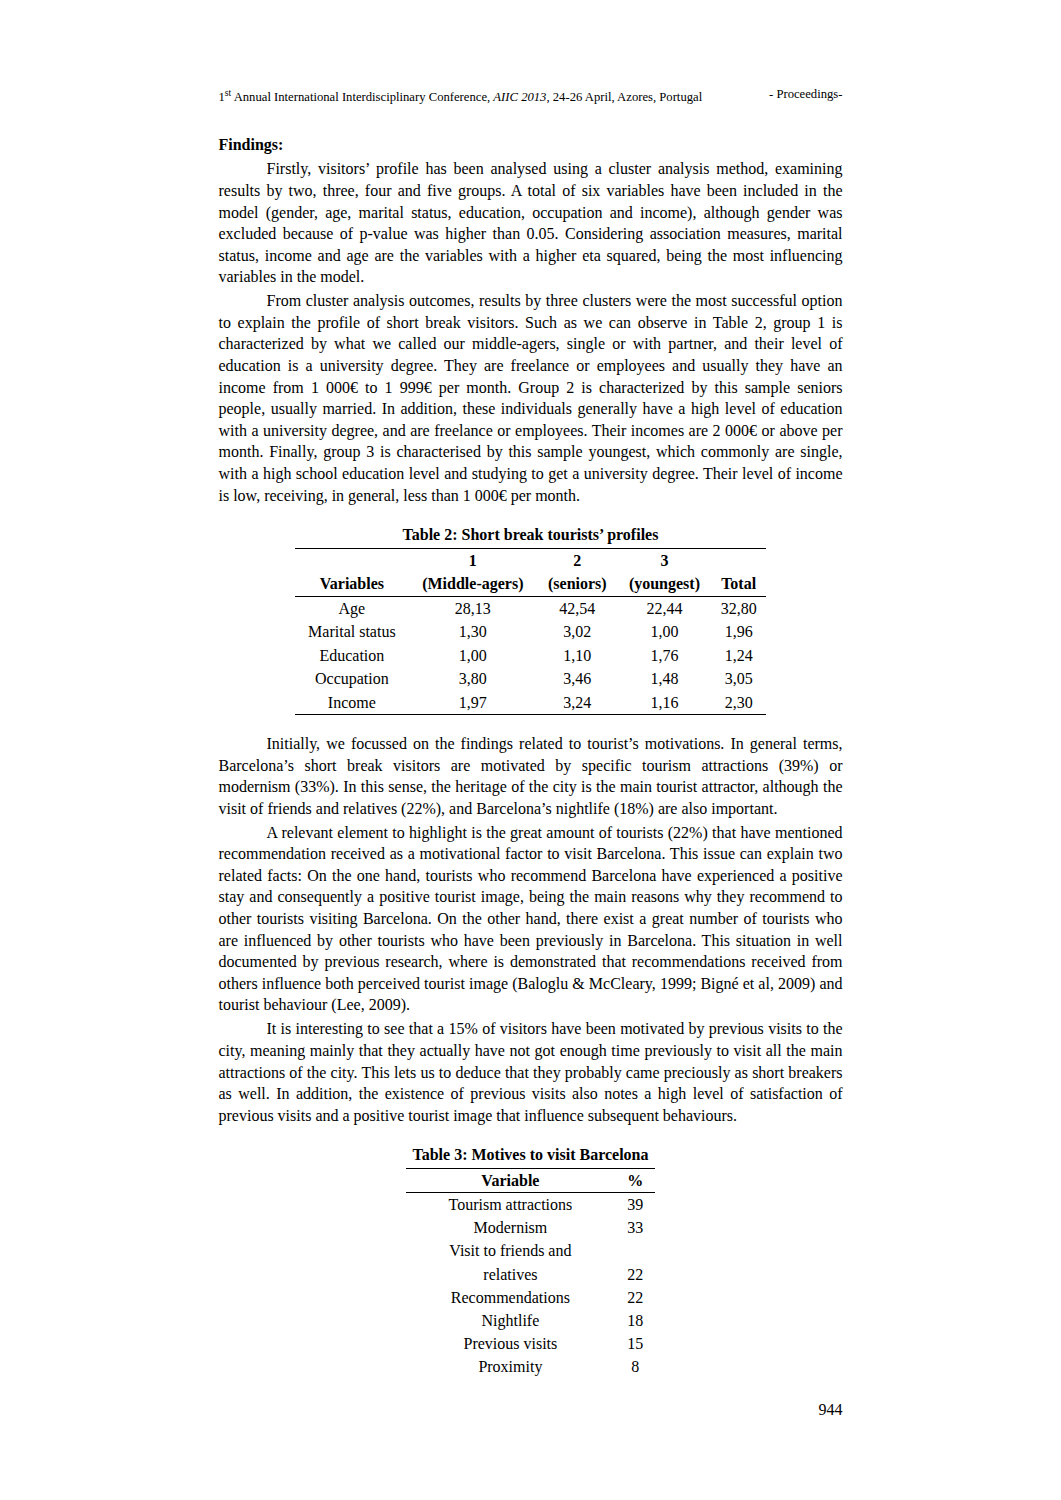1st Annual International Interdisciplinary Conference, AIIC 2013, 24-26 April, Azores, Portugal - Proceedings-
Findings:
Firstly, visitors’ profile has been analysed using a cluster analysis method, examining results by two, three, four and five groups. A total of six variables have been included in the model (gender, age, marital status, education, occupation and income), although gender was excluded because of p-value was higher than 0.05. Considering association measures, marital status, income and age are the variables with a higher eta squared, being the most influencing variables in the model.
From cluster analysis outcomes, results by three clusters were the most successful option to explain the profile of short break visitors. Such as we can observe in Table 2, group 1 is characterized by what we called our middle-agers, single or with partner, and their level of education is a university degree. They are freelance or employees and usually they have an income from 1 000€ to 1 999€ per month. Group 2 is characterized by this sample seniors people, usually married. In addition, these individuals generally have a high level of education with a university degree, and are freelance or employees. Their incomes are 2 000€ or above per month. Finally, group 3 is characterised by this sample youngest, which commonly are single, with a high school education level and studying to get a university degree. Their level of income is low, receiving, in general, less than 1 000€ per month.
Table 2: Short break tourists’ profiles
| | 1 | 2 | 3 | |
| --- | --- | --- | --- | --- |
| Variables | (Middle-agers) | (seniors) | (youngest) | Total |
| Age | 28,13 | 42,54 | 22,44 | 32,80 |
| Marital status | 1,30 | 3,02 | 1,00 | 1,96 |
| Education | 1,00 | 1,10 | 1,76 | 1,24 |
| Occupation | 3,80 | 3,46 | 1,48 | 3,05 |
| Income | 1,97 | 3,24 | 1,16 | 2,30 |
Initially, we focussed on the findings related to tourist’s motivations. In general terms, Barcelona’s short break visitors are motivated by specific tourism attractions (39%) or modernism (33%). In this sense, the heritage of the city is the main tourist attractor, although the visit of friends and relatives (22%), and Barcelona’s nightlife (18%) are also important.
A relevant element to highlight is the great amount of tourists (22%) that have mentioned recommendation received as a motivational factor to visit Barcelona. This issue can explain two related facts: On the one hand, tourists who recommend Barcelona have experienced a positive stay and consequently a positive tourist image, being the main reasons why they recommend to other tourists visiting Barcelona. On the other hand, there exist a great number of tourists who are influenced by other tourists who have been previously in Barcelona. This situation in well documented by previous research, where is demonstrated that recommendations received from others influence both perceived tourist image (Baloglu & McCleary, 1999; Bigné et al, 2009) and tourist behaviour (Lee, 2009).
It is interesting to see that a 15% of visitors have been motivated by previous visits to the city, meaning mainly that they actually have not got enough time previously to visit all the main attractions of the city. This lets us to deduce that they probably came preciously as short breakers as well. In addition, the existence of previous visits also notes a high level of satisfaction of previous visits and a positive tourist image that influence subsequent behaviours.
Table 3: Motives to visit Barcelona
| Variable | % |
| --- | --- |
| Tourism attractions | 39 |
| Modernism | 33 |
| Visit to friends and | |
| relatives | 22 |
| Recommendations | 22 |
| Nightlife | 18 |
| Previous visits | 15 |
| Proximity | 8 |
944